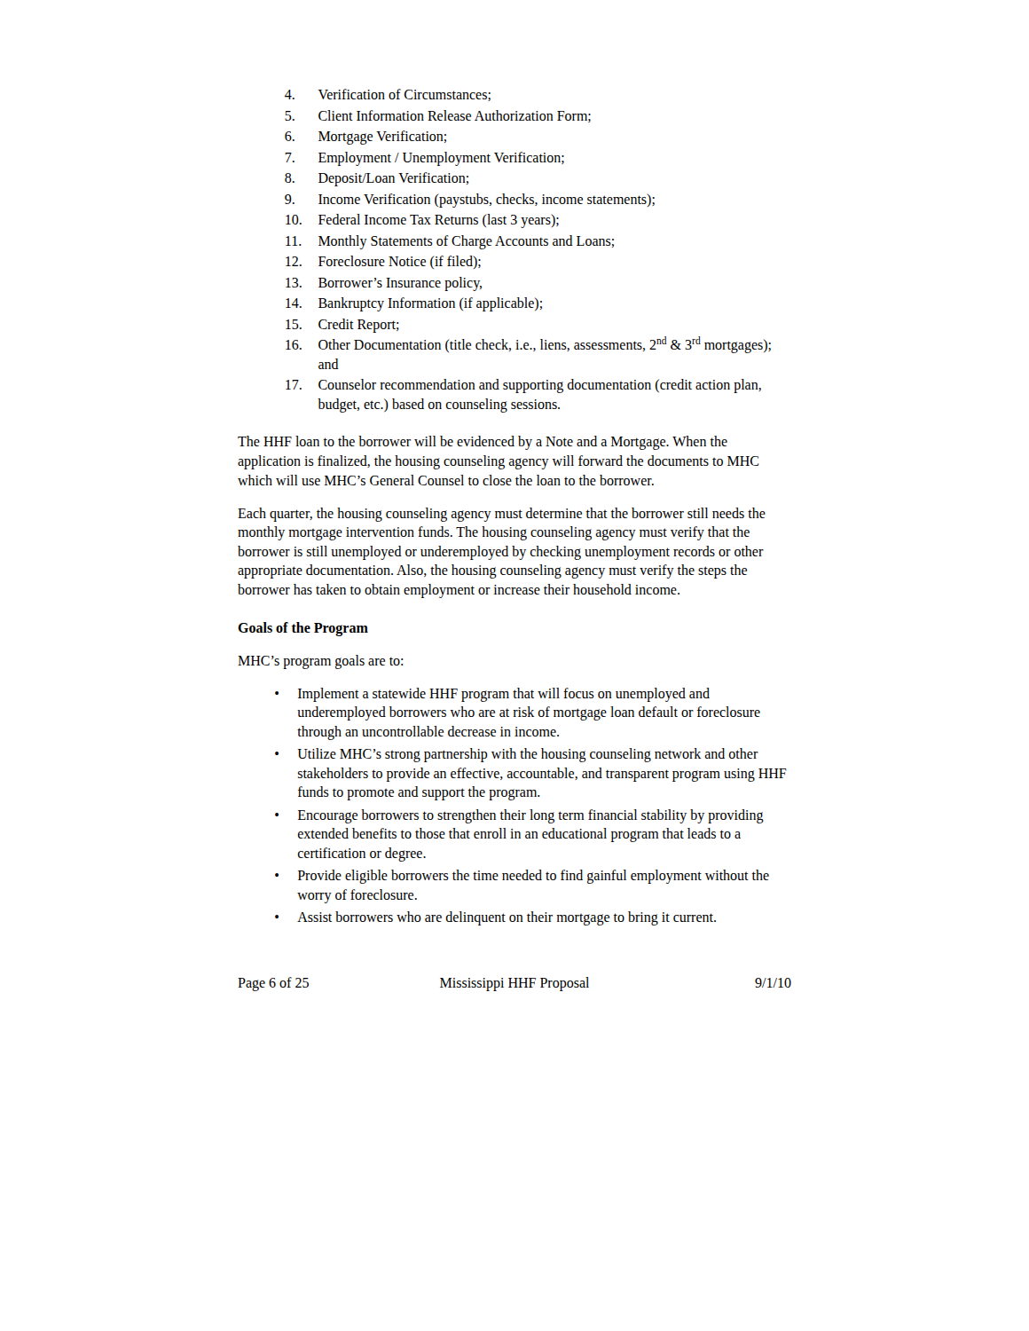4. Verification of Circumstances;
5. Client Information Release Authorization Form;
6. Mortgage Verification;
7. Employment / Unemployment Verification;
8. Deposit/Loan Verification;
9. Income Verification (paystubs, checks, income statements);
10. Federal Income Tax Returns (last 3 years);
11. Monthly Statements of Charge Accounts and Loans;
12. Foreclosure Notice (if filed);
13. Borrower’s Insurance policy,
14. Bankruptcy Information (if applicable);
15. Credit Report;
16. Other Documentation (title check, i.e., liens, assessments, 2nd & 3rd mortgages); and
17. Counselor recommendation and supporting documentation (credit action plan, budget, etc.) based on counseling sessions.
The HHF loan to the borrower will be evidenced by a Note and a Mortgage. When the application is finalized, the housing counseling agency will forward the documents to MHC which will use MHC’s General Counsel to close the loan to the borrower.
Each quarter, the housing counseling agency must determine that the borrower still needs the monthly mortgage intervention funds. The housing counseling agency must verify that the borrower is still unemployed or underemployed by checking unemployment records or other appropriate documentation. Also, the housing counseling agency must verify the steps the borrower has taken to obtain employment or increase their household income.
Goals of the Program
MHC’s program goals are to:
Implement a statewide HHF program that will focus on unemployed and underemployed borrowers who are at risk of mortgage loan default or foreclosure through an uncontrollable decrease in income.
Utilize MHC’s strong partnership with the housing counseling network and other stakeholders to provide an effective, accountable, and transparent program using HHF funds to promote and support the program.
Encourage borrowers to strengthen their long term financial stability by providing extended benefits to those that enroll in an educational program that leads to a certification or degree.
Provide eligible borrowers the time needed to find gainful employment without the worry of foreclosure.
Assist borrowers who are delinquent on their mortgage to bring it current.
Page 6 of 25
Mississippi HHF Proposal
9/1/10